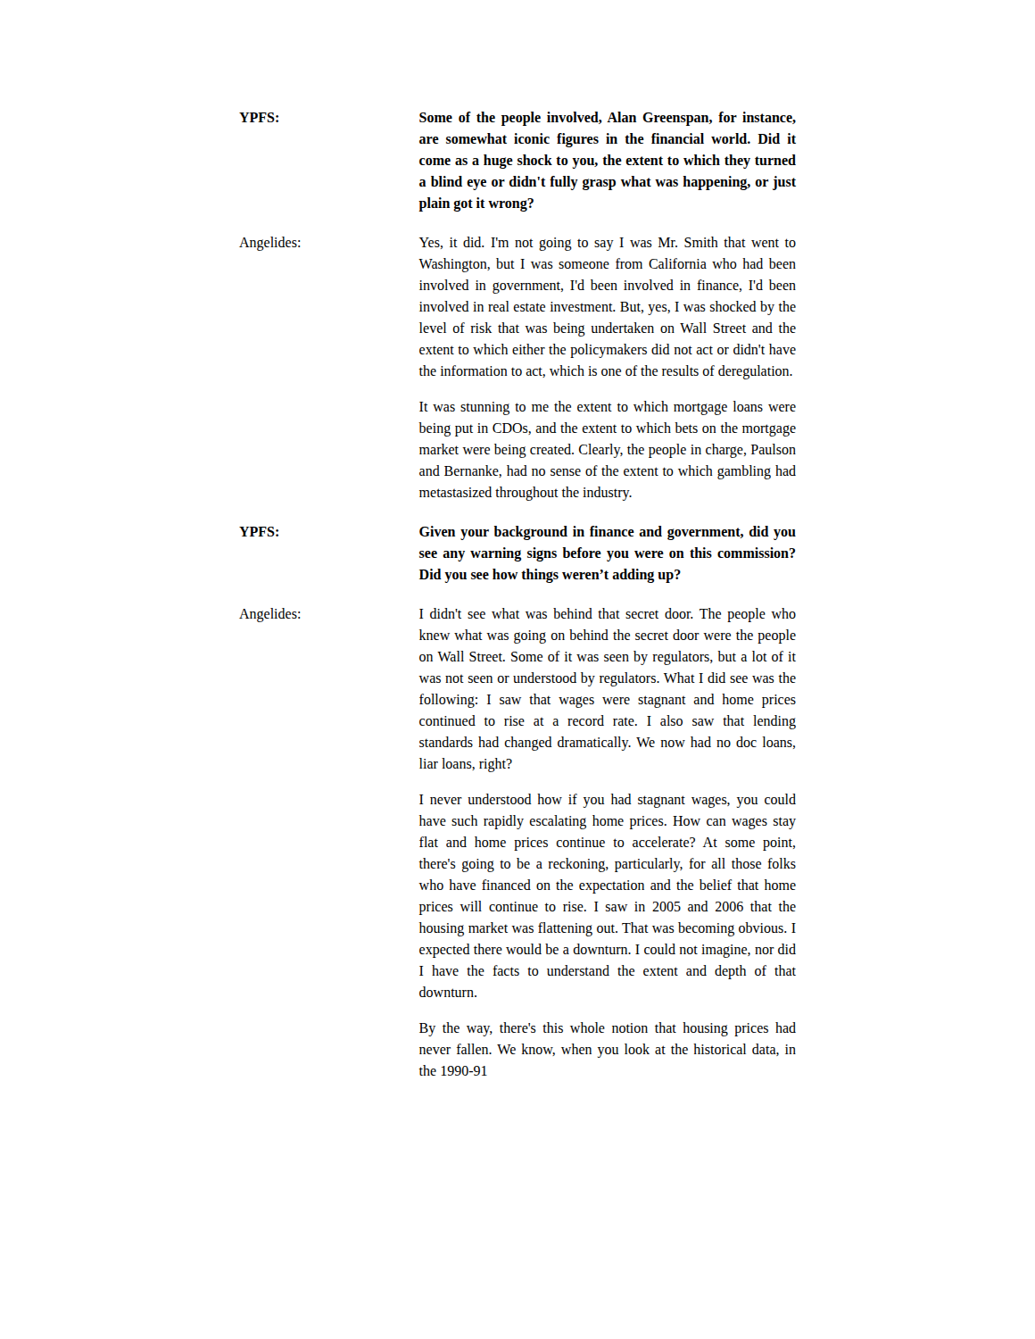YPFS:
Some of the people involved, Alan Greenspan, for instance, are somewhat iconic figures in the financial world. Did it come as a huge shock to you, the extent to which they turned a blind eye or didn't fully grasp what was happening, or just plain got it wrong?
Angelides:
Yes, it did. I'm not going to say I was Mr. Smith that went to Washington, but I was someone from California who had been involved in government, I'd been involved in finance, I'd been involved in real estate investment. But, yes, I was shocked by the level of risk that was being undertaken on Wall Street and the extent to which either the policymakers did not act or didn't have the information to act, which is one of the results of deregulation.
It was stunning to me the extent to which mortgage loans were being put in CDOs, and the extent to which bets on the mortgage market were being created. Clearly, the people in charge, Paulson and Bernanke, had no sense of the extent to which gambling had metastasized throughout the industry.
YPFS:
Given your background in finance and government, did you see any warning signs before you were on this commission? Did you see how things weren’t adding up?
Angelides:
I didn't see what was behind that secret door. The people who knew what was going on behind the secret door were the people on Wall Street. Some of it was seen by regulators, but a lot of it was not seen or understood by regulators. What I did see was the following: I saw that wages were stagnant and home prices continued to rise at a record rate. I also saw that lending standards had changed dramatically. We now had no doc loans, liar loans, right?
I never understood how if you had stagnant wages, you could have such rapidly escalating home prices. How can wages stay flat and home prices continue to accelerate? At some point, there's going to be a reckoning, particularly, for all those folks who have financed on the expectation and the belief that home prices will continue to rise. I saw in 2005 and 2006 that the housing market was flattening out. That was becoming obvious. I expected there would be a downturn. I could not imagine, nor did I have the facts to understand the extent and depth of that downturn.
By the way, there's this whole notion that housing prices had never fallen. We know, when you look at the historical data, in the 1990-91